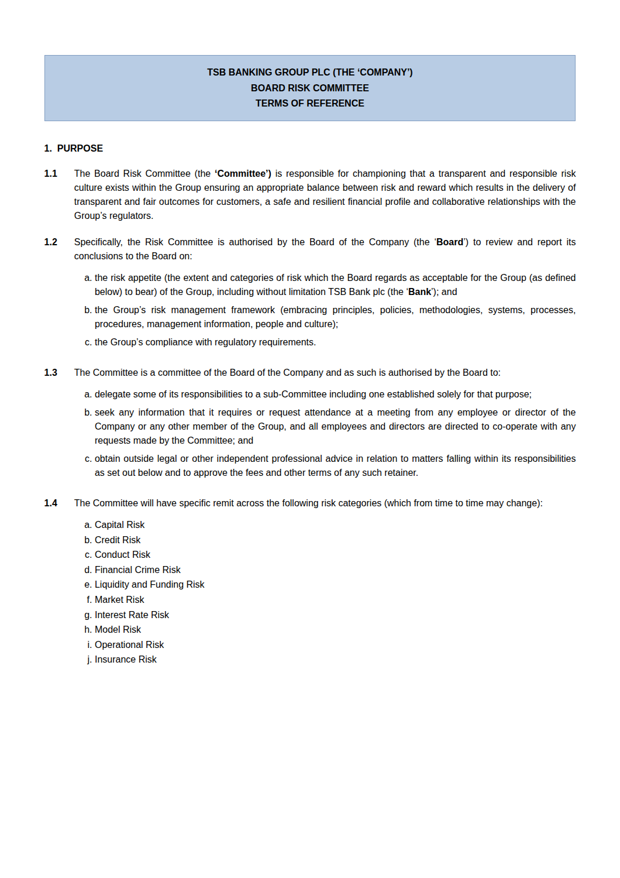TSB Banking Group plc (the ‘Company’)
Board Risk Committee
Terms of Reference
1. PURPOSE
1.1
The Board Risk Committee (the ‘Committee’) is responsible for championing that a transparent and responsible risk culture exists within the Group ensuring an appropriate balance between risk and reward which results in the delivery of transparent and fair outcomes for customers, a safe and resilient financial profile and collaborative relationships with the Group’s regulators.
1.2
Specifically, the Risk Committee is authorised by the Board of the Company (the ‘Board’) to review and report its conclusions to the Board on:
the risk appetite (the extent and categories of risk which the Board regards as acceptable for the Group (as defined below) to bear) of the Group, including without limitation TSB Bank plc (the ‘Bank’); and
the Group’s risk management framework (embracing principles, policies, methodologies, systems, processes, procedures, management information, people and culture);
the Group’s compliance with regulatory requirements.
1.3
The Committee is a committee of the Board of the Company and as such is authorised by the Board to:
delegate some of its responsibilities to a sub-Committee including one established solely for that purpose;
seek any information that it requires or request attendance at a meeting from any employee or director of the Company or any other member of the Group, and all employees and directors are directed to co-operate with any requests made by the Committee; and
obtain outside legal or other independent professional advice in relation to matters falling within its responsibilities as set out below and to approve the fees and other terms of any such retainer.
1.4
The Committee will have specific remit across the following risk categories (which from time to time may change):
Capital Risk
Credit Risk
Conduct Risk
Financial Crime Risk
Liquidity and Funding Risk
Market Risk
Interest Rate Risk
Model Risk
Operational Risk
Insurance Risk